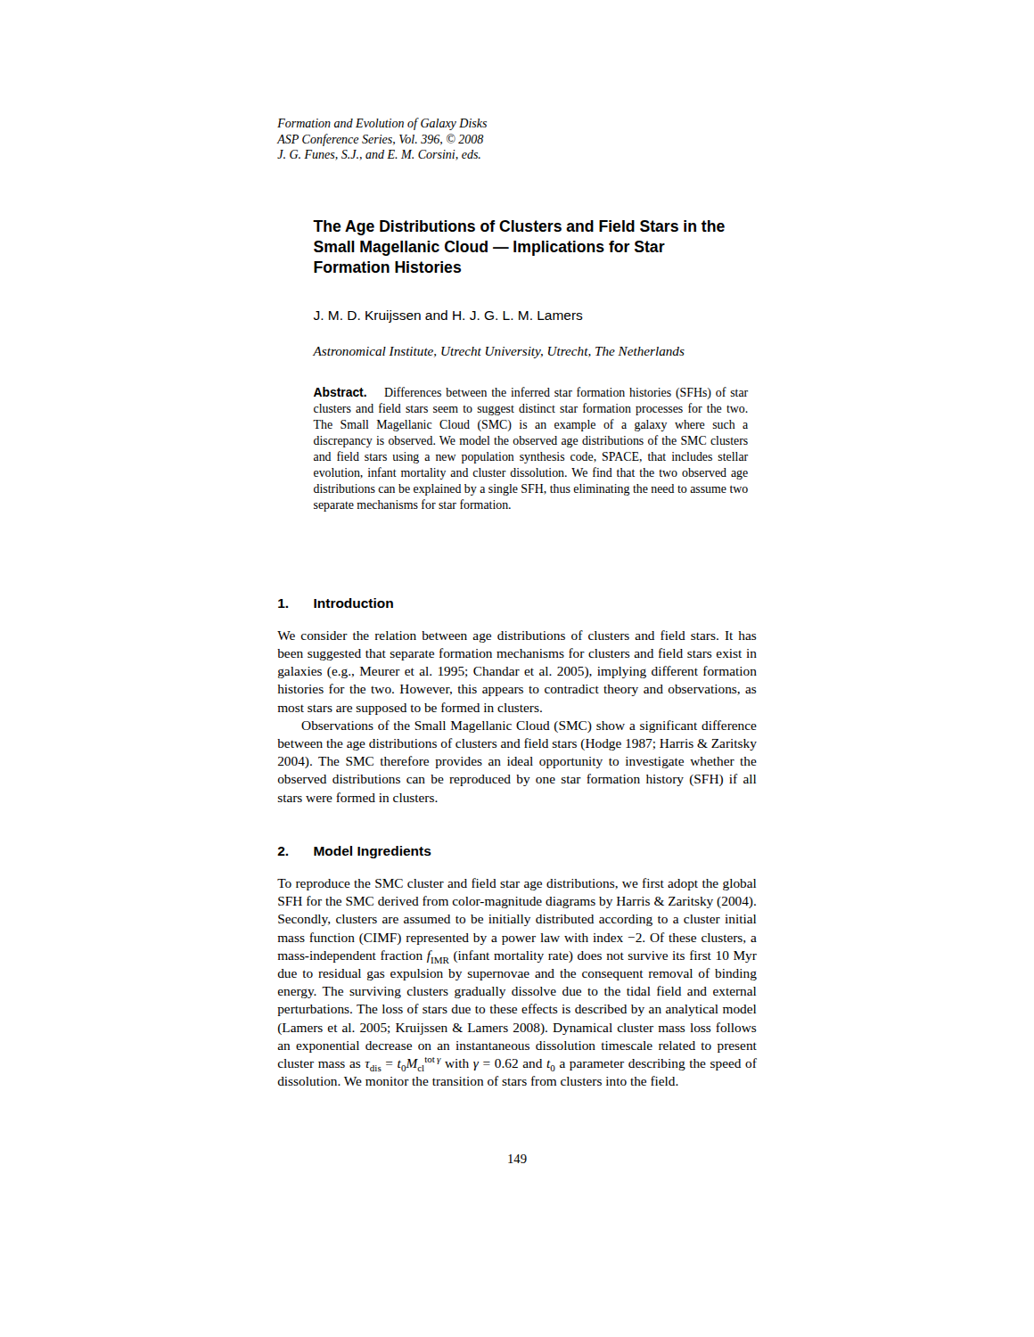Formation and Evolution of Galaxy Disks
ASP Conference Series, Vol. 396, © 2008
J. G. Funes, S.J., and E. M. Corsini, eds.
The Age Distributions of Clusters and Field Stars in the
Small Magellanic Cloud — Implications for Star
Formation Histories
J. M. D. Kruijssen and H. J. G. L. M. Lamers
Astronomical Institute, Utrecht University, Utrecht, The Netherlands
Abstract. Differences between the inferred star formation histories (SFHs) of star clusters and field stars seem to suggest distinct star formation processes for the two. The Small Magellanic Cloud (SMC) is an example of a galaxy where such a discrepancy is observed. We model the observed age distributions of the SMC clusters and field stars using a new population synthesis code, SPACE, that includes stellar evolution, infant mortality and cluster dissolution. We find that the two observed age distributions can be explained by a single SFH, thus eliminating the need to assume two separate mechanisms for star formation.
1. Introduction
We consider the relation between age distributions of clusters and field stars. It has been suggested that separate formation mechanisms for clusters and field stars exist in galaxies (e.g., Meurer et al. 1995; Chandar et al. 2005), implying different formation histories for the two. However, this appears to contradict theory and observations, as most stars are supposed to be formed in clusters.
Observations of the Small Magellanic Cloud (SMC) show a significant difference between the age distributions of clusters and field stars (Hodge 1987; Harris & Zaritsky 2004). The SMC therefore provides an ideal opportunity to investigate whether the observed distributions can be reproduced by one star formation history (SFH) if all stars were formed in clusters.
2. Model Ingredients
To reproduce the SMC cluster and field star age distributions, we first adopt the global SFH for the SMC derived from color-magnitude diagrams by Harris & Zaritsky (2004). Secondly, clusters are assumed to be initially distributed according to a cluster initial mass function (CIMF) represented by a power law with index −2. Of these clusters, a mass-independent fraction fIMR (infant mortality rate) does not survive its first 10 Myr due to residual gas expulsion by supernovae and the consequent removal of binding energy. The surviving clusters gradually dissolve due to the tidal field and external perturbations. The loss of stars due to these effects is described by an analytical model (Lamers et al. 2005; Kruijssen & Lamers 2008). Dynamical cluster mass loss follows an exponential decrease on an instantaneous dissolution timescale related to present cluster mass as τdis = t0Mcltot γ with γ = 0.62 and t0 a parameter describing the speed of dissolution. We monitor the transition of stars from clusters into the field.
149